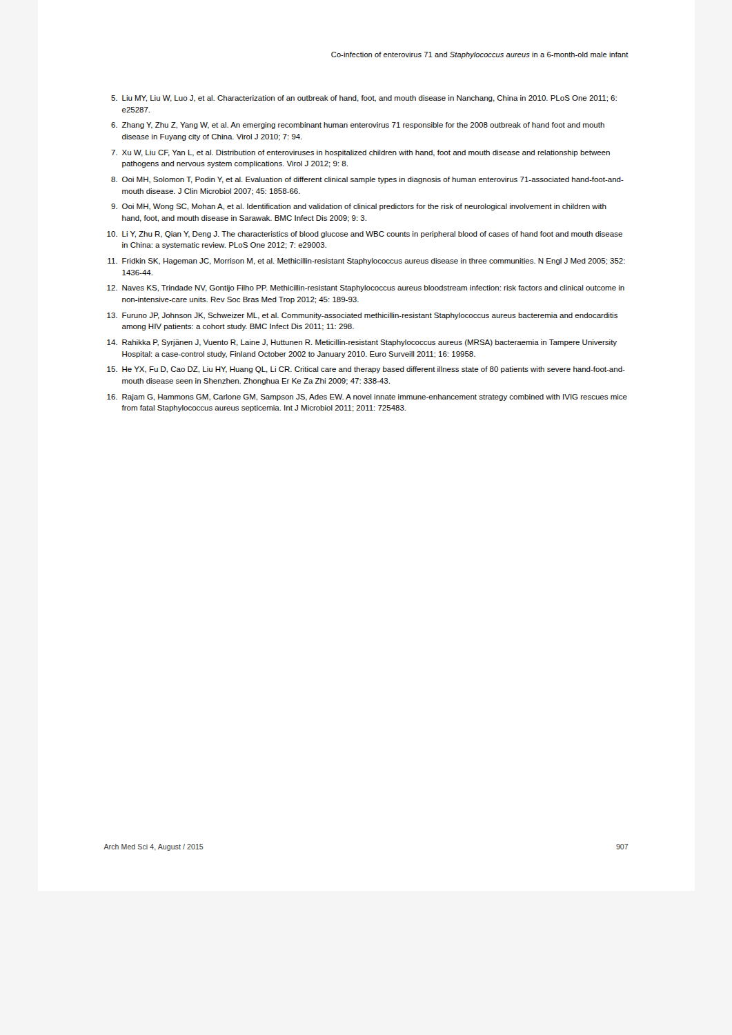Co-infection of enterovirus 71 and Staphylococcus aureus in a 6-month-old male infant
Liu MY, Liu W, Luo J, et al. Characterization of an outbreak of hand, foot, and mouth disease in Nanchang, China in 2010. PLoS One 2011; 6: e25287.
Zhang Y, Zhu Z, Yang W, et al. An emerging recombinant human enterovirus 71 responsible for the 2008 outbreak of hand foot and mouth disease in Fuyang city of China. Virol J 2010; 7: 94.
Xu W, Liu CF, Yan L, et al. Distribution of enteroviruses in hospitalized children with hand, foot and mouth disease and relationship between pathogens and nervous system complications. Virol J 2012; 9: 8.
Ooi MH, Solomon T, Podin Y, et al. Evaluation of different clinical sample types in diagnosis of human enterovirus 71-associated hand-foot-and-mouth disease. J Clin Microbiol 2007; 45: 1858-66.
Ooi MH, Wong SC, Mohan A, et al. Identification and validation of clinical predictors for the risk of neurological involvement in children with hand, foot, and mouth disease in Sarawak. BMC Infect Dis 2009; 9: 3.
Li Y, Zhu R, Qian Y, Deng J. The characteristics of blood glucose and WBC counts in peripheral blood of cases of hand foot and mouth disease in China: a systematic review. PLoS One 2012; 7: e29003.
Fridkin SK, Hageman JC, Morrison M, et al. Methicillin-resistant Staphylococcus aureus disease in three communities. N Engl J Med 2005; 352: 1436-44.
Naves KS, Trindade NV, Gontijo Filho PP. Methicillin-resistant Staphylococcus aureus bloodstream infection: risk factors and clinical outcome in non-intensive-care units. Rev Soc Bras Med Trop 2012; 45: 189-93.
Furuno JP, Johnson JK, Schweizer ML, et al. Community-associated methicillin-resistant Staphylococcus aureus bacteremia and endocarditis among HIV patients: a cohort study. BMC Infect Dis 2011; 11: 298.
Rahikka P, Syrjänen J, Vuento R, Laine J, Huttunen R. Meticillin-resistant Staphylococcus aureus (MRSA) bacteraemia in Tampere University Hospital: a case-control study, Finland October 2002 to January 2010. Euro Surveill 2011; 16: 19958.
He YX, Fu D, Cao DZ, Liu HY, Huang QL, Li CR. Critical care and therapy based different illness state of 80 patients with severe hand-foot-and-mouth disease seen in Shenzhen. Zhonghua Er Ke Za Zhi 2009; 47: 338-43.
Rajam G, Hammons GM, Carlone GM, Sampson JS, Ades EW. A novel innate immune-enhancement strategy combined with IVIG rescues mice from fatal Staphylococcus aureus septicemia. Int J Microbiol 2011; 2011: 725483.
Arch Med Sci 4, August / 2015 907